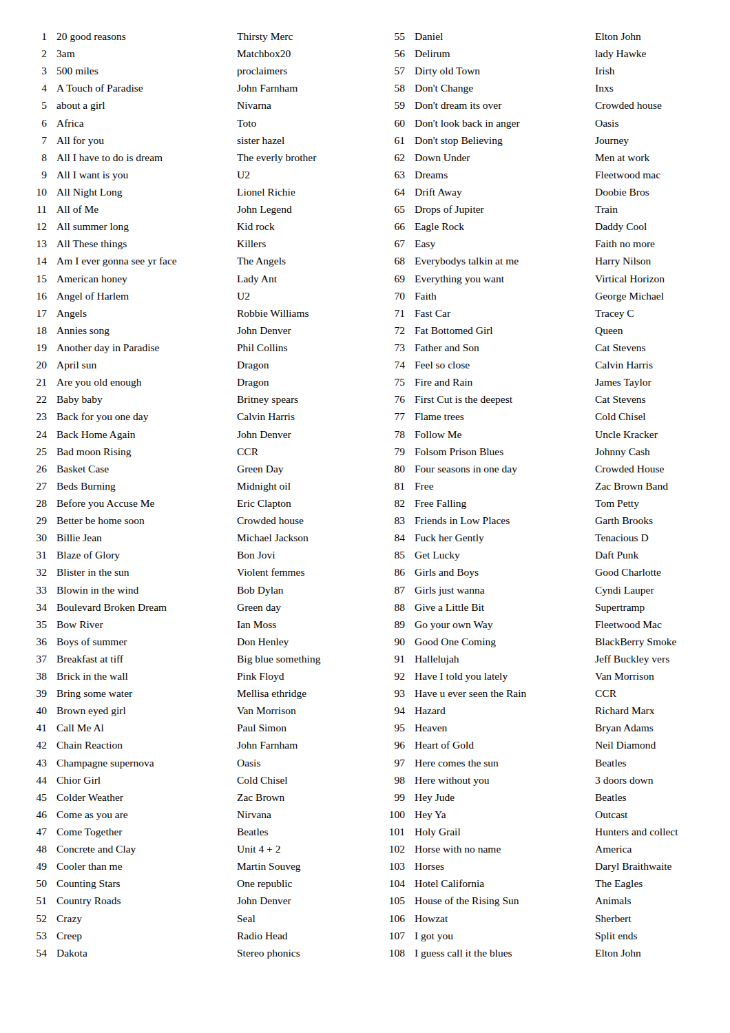| 1 | 20 good reasons | Thirsty Merc |
| 2 | 3am | Matchbox20 |
| 3 | 500 miles | proclaimers |
| 4 | A Touch of Paradise | John Farnham |
| 5 | about a girl | Nivarna |
| 6 | Africa | Toto |
| 7 | All for you | sister hazel |
| 8 | All I have to do is dream | The everly brother |
| 9 | All I want is you | U2 |
| 10 | All Night Long | Lionel Richie |
| 11 | All of Me | John Legend |
| 12 | All summer long | Kid rock |
| 13 | All These things | Killers |
| 14 | Am I ever gonna see yr face | The Angels |
| 15 | American honey | Lady Ant |
| 16 | Angel of Harlem | U2 |
| 17 | Angels | Robbie Williams |
| 18 | Annies song | John Denver |
| 19 | Another day in Paradise | Phil Collins |
| 20 | April sun | Dragon |
| 21 | Are you old enough | Dragon |
| 22 | Baby baby | Britney spears |
| 23 | Back for you one day | Calvin Harris |
| 24 | Back Home Again | John Denver |
| 25 | Bad moon Rising | CCR |
| 26 | Basket Case | Green Day |
| 27 | Beds Burning | Midnight oil |
| 28 | Before you Accuse Me | Eric Clapton |
| 29 | Better be home soon | Crowded house |
| 30 | Billie Jean | Michael Jackson |
| 31 | Blaze of Glory | Bon Jovi |
| 32 | Blister in the sun | Violent femmes |
| 33 | Blowin in the wind | Bob Dylan |
| 34 | Boulevard Broken Dream | Green day |
| 35 | Bow River | Ian Moss |
| 36 | Boys of summer | Don Henley |
| 37 | Breakfast at tiff | Big blue something |
| 38 | Brick in the wall | Pink Floyd |
| 39 | Bring some water | Mellisa ethridge |
| 40 | Brown eyed girl | Van Morrison |
| 41 | Call Me Al | Paul Simon |
| 42 | Chain Reaction | John Farnham |
| 43 | Champagne supernova | Oasis |
| 44 | Chior Girl | Cold Chisel |
| 45 | Colder Weather | Zac Brown |
| 46 | Come as you are | Nirvana |
| 47 | Come Together | Beatles |
| 48 | Concrete and Clay | Unit 4 + 2 |
| 49 | Cooler than me | Martin Souveg |
| 50 | Counting Stars | One republic |
| 51 | Country Roads | John Denver |
| 52 | Crazy | Seal |
| 53 | Creep | Radio Head |
| 54 | Dakota | Stereo phonics |
| 55 | Daniel | Elton John |
| 56 | Delirum | lady Hawke |
| 57 | Dirty old Town | Irish |
| 58 | Don't Change | Inxs |
| 59 | Don't dream its over | Crowded house |
| 60 | Don't look back in anger | Oasis |
| 61 | Don't stop Believing | Journey |
| 62 | Down Under | Men at work |
| 63 | Dreams | Fleetwood mac |
| 64 | Drift Away | Doobie Bros |
| 65 | Drops of Jupiter | Train |
| 66 | Eagle Rock | Daddy Cool |
| 67 | Easy | Faith no more |
| 68 | Everybodys talkin at me | Harry Nilson |
| 69 | Everything you want | Virtical Horizon |
| 70 | Faith | George Michael |
| 71 | Fast Car | Tracey C |
| 72 | Fat Bottomed Girl | Queen |
| 73 | Father and Son | Cat Stevens |
| 74 | Feel so close | Calvin Harris |
| 75 | Fire and Rain | James Taylor |
| 76 | First Cut is the deepest | Cat Stevens |
| 77 | Flame trees | Cold Chisel |
| 78 | Follow Me | Uncle Kracker |
| 79 | Folsom Prison Blues | Johnny Cash |
| 80 | Four seasons in one day | Crowded House |
| 81 | Free | Zac Brown Band |
| 82 | Free Falling | Tom Petty |
| 83 | Friends in Low Places | Garth Brooks |
| 84 | Fuck her Gently | Tenacious D |
| 85 | Get Lucky | Daft Punk |
| 86 | Girls and Boys | Good Charlotte |
| 87 | Girls just wanna | Cyndi Lauper |
| 88 | Give a Little Bit | Supertramp |
| 89 | Go your own Way | Fleetwood Mac |
| 90 | Good One Coming | BlackBerry Smoke |
| 91 | Hallelujah | Jeff Buckley vers |
| 92 | Have I told you lately | Van Morrison |
| 93 | Have u ever seen the Rain | CCR |
| 94 | Hazard | Richard Marx |
| 95 | Heaven | Bryan Adams |
| 96 | Heart of Gold | Neil Diamond |
| 97 | Here comes the sun | Beatles |
| 98 | Here without you | 3 doors down |
| 99 | Hey Jude | Beatles |
| 100 | Hey Ya | Outcast |
| 101 | Holy Grail | Hunters and collect |
| 102 | Horse with no name | America |
| 103 | Horses | Daryl Braithwaite |
| 104 | Hotel California | The Eagles |
| 105 | House of the Rising Sun | Animals |
| 106 | Howzat | Sherbert |
| 107 | I got you | Split ends |
| 108 | I guess call it the blues | Elton John |